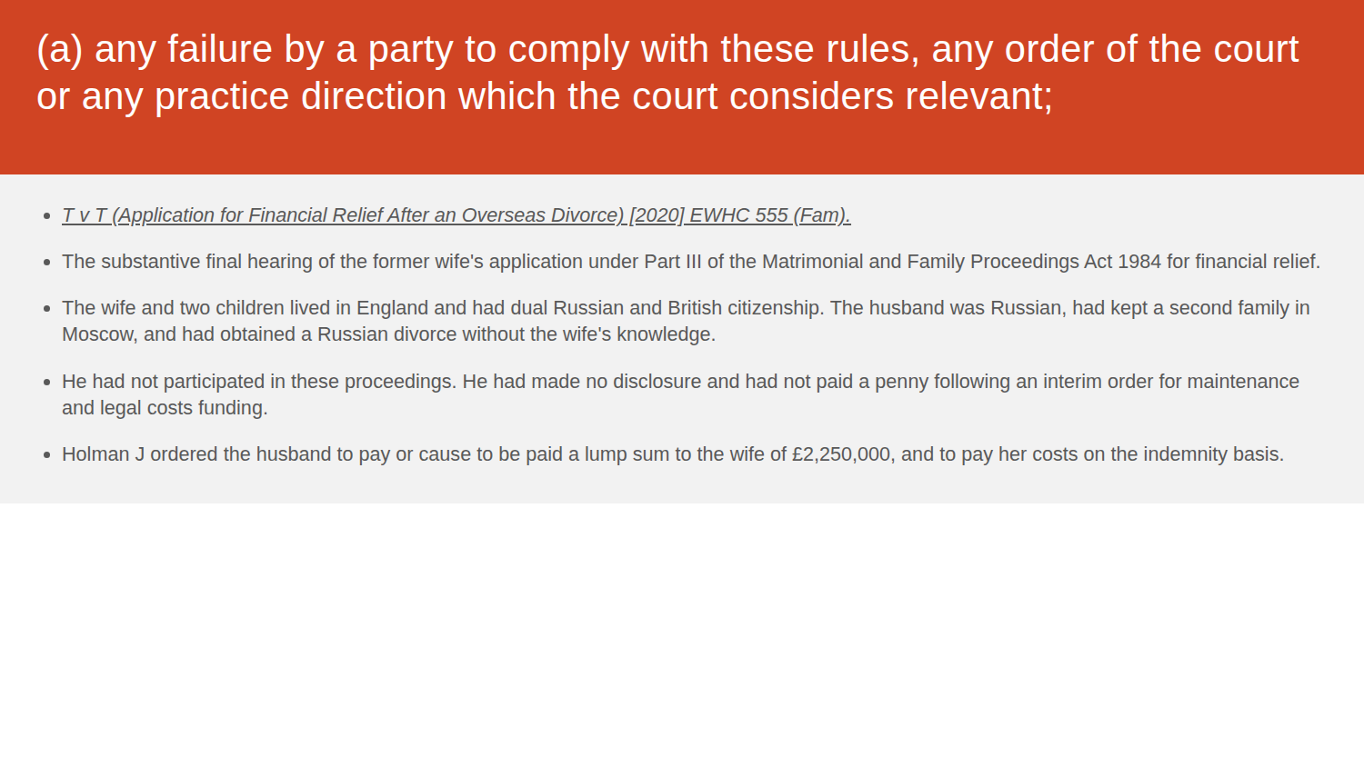(a) any failure by a party to comply with these rules, any order of the court or any practice direction which the court considers relevant;
T v T (Application for Financial Relief After an Overseas Divorce) [2020] EWHC 555 (Fam).
The substantive final hearing of the former wife's application under Part III of the Matrimonial and Family Proceedings Act 1984 for financial relief.
The wife and two children lived in England and had dual Russian and British citizenship. The husband was Russian, had kept a second family in Moscow, and had obtained a Russian divorce without the wife's knowledge.
He had not participated in these proceedings. He had made no disclosure and had not paid a penny following an interim order for maintenance and legal costs funding.
Holman J ordered the husband to pay or cause to be paid a lump sum to the wife of £2,250,000, and to pay her costs on the indemnity basis.